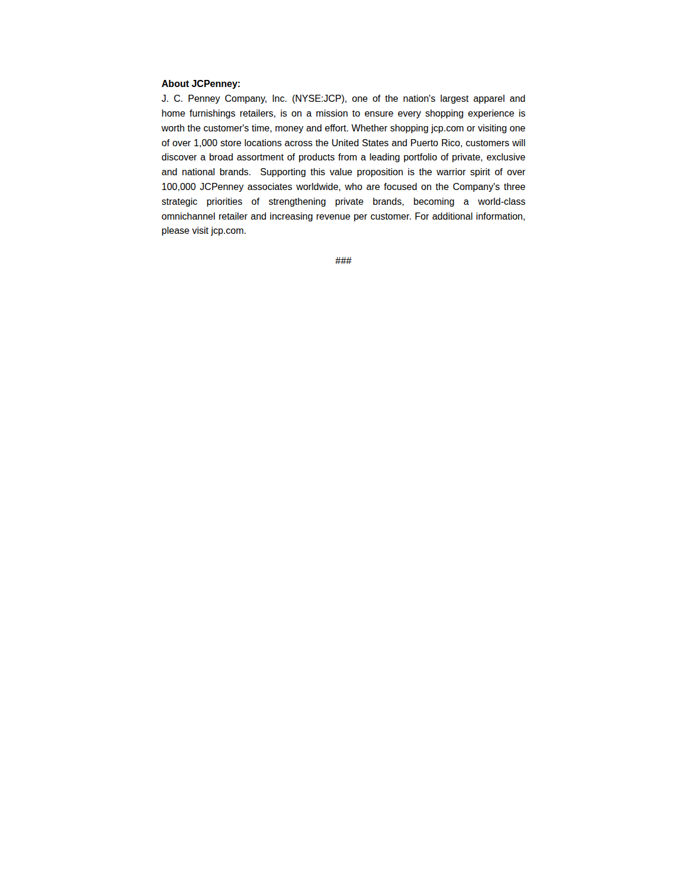About JCPenney:
J. C. Penney Company, Inc. (NYSE:JCP), one of the nation's largest apparel and home furnishings retailers, is on a mission to ensure every shopping experience is worth the customer's time, money and effort. Whether shopping jcp.com or visiting one of over 1,000 store locations across the United States and Puerto Rico, customers will discover a broad assortment of products from a leading portfolio of private, exclusive and national brands. Supporting this value proposition is the warrior spirit of over 100,000 JCPenney associates worldwide, who are focused on the Company's three strategic priorities of strengthening private brands, becoming a world-class omnichannel retailer and increasing revenue per customer. For additional information, please visit jcp.com.
###